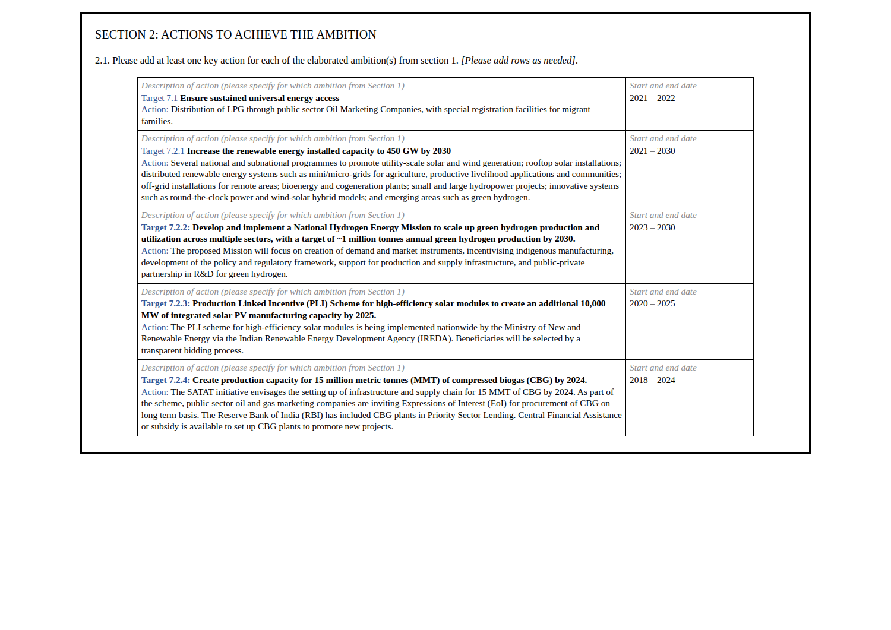SECTION 2: ACTIONS TO ACHIEVE THE AMBITION
2.1. Please add at least one key action for each of the elaborated ambition(s) from section 1. [Please add rows as needed].
| Description of action (please specify for which ambition from Section 1) Target 7.1 Ensure sustained universal energy access Action: Distribution of LPG through public sector Oil Marketing Companies, with special registration facilities for migrant families. | Start and end date 2021 – 2022 |
| Description of action (please specify for which ambition from Section 1) Target 7.2.1 Increase the renewable energy installed capacity to 450 GW by 2030 Action: Several national and subnational programmes to promote utility-scale solar and wind generation; rooftop solar installations; distributed renewable energy systems such as mini/micro-grids for agriculture, productive livelihood applications and communities; off-grid installations for remote areas; bioenergy and cogeneration plants; small and large hydropower projects; innovative systems such as round-the-clock power and wind-solar hybrid models; and emerging areas such as green hydrogen. | Start and end date 2021 – 2030 |
| Description of action (please specify for which ambition from Section 1) Target 7.2.2: Develop and implement a National Hydrogen Energy Mission to scale up green hydrogen production and utilization across multiple sectors, with a target of ~1 million tonnes annual green hydrogen production by 2030. Action: The proposed Mission will focus on creation of demand and market instruments, incentivising indigenous manufacturing, development of the policy and regulatory framework, support for production and supply infrastructure, and public-private partnership in R&D for green hydrogen. | Start and end date 2023 – 2030 |
| Description of action (please specify for which ambition from Section 1) Target 7.2.3: Production Linked Incentive (PLI) Scheme for high-efficiency solar modules to create an additional 10,000 MW of integrated solar PV manufacturing capacity by 2025. Action: The PLI scheme for high-efficiency solar modules is being implemented nationwide by the Ministry of New and Renewable Energy via the Indian Renewable Energy Development Agency (IREDA). Beneficiaries will be selected by a transparent bidding process. | Start and end date 2020 – 2025 |
| Description of action (please specify for which ambition from Section 1) Target 7.2.4: Create production capacity for 15 million metric tonnes (MMT) of compressed biogas (CBG) by 2024. Action: The SATAT initiative envisages the setting up of infrastructure and supply chain for 15 MMT of CBG by 2024. As part of the scheme, public sector oil and gas marketing companies are inviting Expressions of Interest (EoI) for procurement of CBG on long term basis. The Reserve Bank of India (RBI) has included CBG plants in Priority Sector Lending. Central Financial Assistance or subsidy is available to set up CBG plants to promote new projects. | Start and end date 2018 – 2024 |